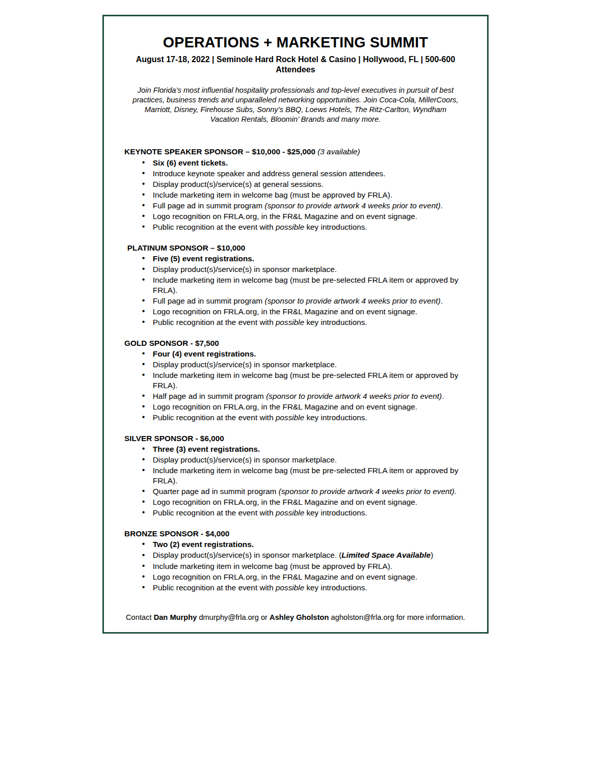OPERATIONS + MARKETING SUMMIT
August 17-18, 2022 | Seminole Hard Rock Hotel & Casino | Hollywood, FL | 500-600 Attendees
Join Florida’s most influential hospitality professionals and top-level executives in pursuit of best practices, business trends and unparalleled networking opportunities. Join Coca-Cola, MillerCoors, Marriott, Disney, Firehouse Subs, Sonny’s BBQ, Loews Hotels, The Ritz-Carlton, Wyndham Vacation Rentals, Bloomin’ Brands and many more.
KEYNOTE SPEAKER SPONSOR – $10,000 - $25,000 (3 available)
Six (6) event tickets.
Introduce keynote speaker and address general session attendees.
Display product(s)/service(s) at general sessions.
Include marketing item in welcome bag (must be approved by FRLA).
Full page ad in summit program (sponsor to provide artwork 4 weeks prior to event).
Logo recognition on FRLA.org, in the FR&L Magazine and on event signage.
Public recognition at the event with possible key introductions.
PLATINUM SPONSOR – $10,000
Five (5) event registrations.
Display product(s)/service(s) in sponsor marketplace.
Include marketing item in welcome bag (must be pre-selected FRLA item or approved by FRLA).
Full page ad in summit program (sponsor to provide artwork 4 weeks prior to event).
Logo recognition on FRLA.org, in the FR&L Magazine and on event signage.
Public recognition at the event with possible key introductions.
GOLD SPONSOR - $7,500
Four (4) event registrations.
Display product(s)/service(s) in sponsor marketplace.
Include marketing item in welcome bag (must be pre-selected FRLA item or approved by FRLA).
Half page ad in summit program (sponsor to provide artwork 4 weeks prior to event).
Logo recognition on FRLA.org, in the FR&L Magazine and on event signage.
Public recognition at the event with possible key introductions.
SILVER SPONSOR - $6,000
Three (3) event registrations.
Display product(s)/service(s) in sponsor marketplace.
Include marketing item in welcome bag (must be pre-selected FRLA item or approved by FRLA).
Quarter page ad in summit program (sponsor to provide artwork 4 weeks prior to event).
Logo recognition on FRLA.org, in the FR&L Magazine and on event signage.
Public recognition at the event with possible key introductions.
BRONZE SPONSOR - $4,000
Two (2) event registrations.
Display product(s)/service(s) in sponsor marketplace. (Limited Space Available)
Include marketing item in welcome bag (must be approved by FRLA).
Logo recognition on FRLA.org, in the FR&L Magazine and on event signage.
Public recognition at the event with possible key introductions.
Contact Dan Murphy dmurphy@frla.org or Ashley Gholston agholston@frla.org for more information.